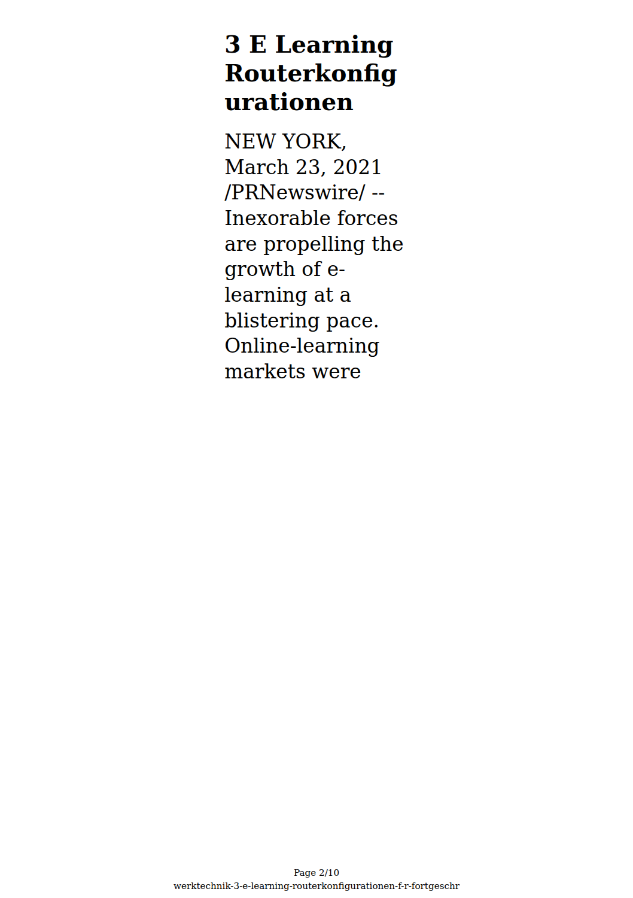3 E Learning Routerkonfigurationen
NEW YORK, March 23, 2021 /PRNewswire/ -- Inexorable forces are propelling the growth of e-learning at a blistering pace. Online-learning markets were
Page 2/10 werktechnik-3-e-learning-routerkonfigurationen-f-r-fortgeschr